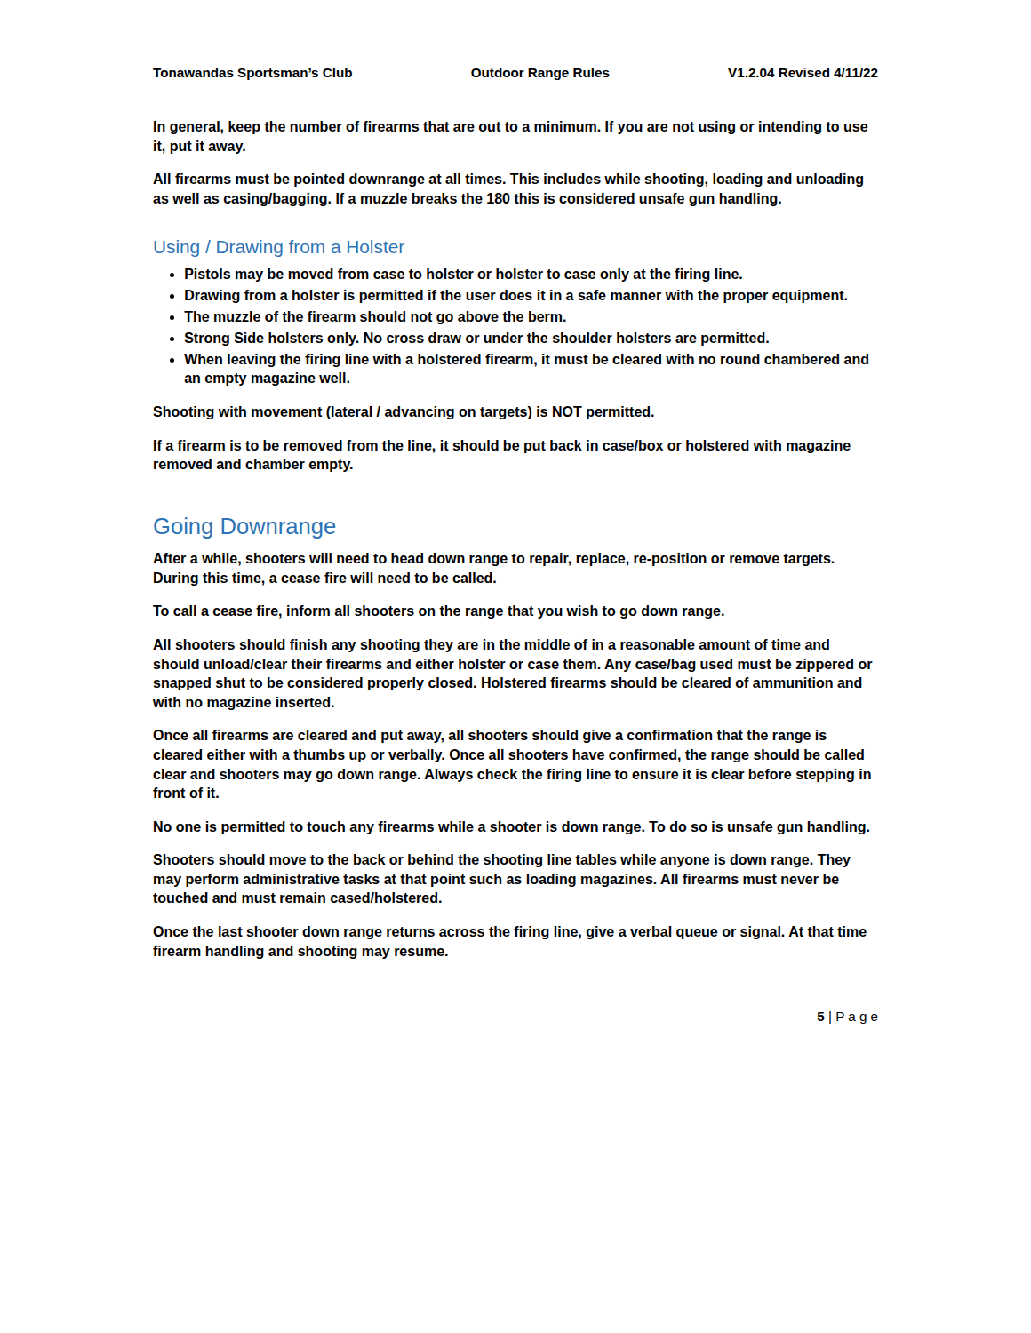Tonawandas Sportsman’s Club Outdoor Range Rules V1.2.04 Revised 4/11/22
In general, keep the number of firearms that are out to a minimum. If you are not using or intending to use it, put it away.
All firearms must be pointed downrange at all times. This includes while shooting, loading and unloading as well as casing/bagging. If a muzzle breaks the 180 this is considered unsafe gun handling.
Using / Drawing from a Holster
Pistols may be moved from case to holster or holster to case only at the firing line.
Drawing from a holster is permitted if the user does it in a safe manner with the proper equipment.
The muzzle of the firearm should not go above the berm.
Strong Side holsters only. No cross draw or under the shoulder holsters are permitted.
When leaving the firing line with a holstered firearm, it must be cleared with no round chambered and an empty magazine well.
Shooting with movement (lateral / advancing on targets) is NOT permitted.
If a firearm is to be removed from the line, it should be put back in case/box or holstered with magazine removed and chamber empty.
Going Downrange
After a while, shooters will need to head down range to repair, replace, re-position or remove targets. During this time, a cease fire will need to be called.
To call a cease fire, inform all shooters on the range that you wish to go down range.
All shooters should finish any shooting they are in the middle of in a reasonable amount of time and should unload/clear their firearms and either holster or case them. Any case/bag used must be zippered or snapped shut to be considered properly closed. Holstered firearms should be cleared of ammunition and with no magazine inserted.
Once all firearms are cleared and put away, all shooters should give a confirmation that the range is cleared either with a thumbs up or verbally. Once all shooters have confirmed, the range should be called clear and shooters may go down range. Always check the firing line to ensure it is clear before stepping in front of it.
No one is permitted to touch any firearms while a shooter is down range. To do so is unsafe gun handling.
Shooters should move to the back or behind the shooting line tables while anyone is down range. They may perform administrative tasks at that point such as loading magazines. All firearms must never be touched and must remain cased/holstered.
Once the last shooter down range returns across the firing line, give a verbal queue or signal. At that time firearm handling and shooting may resume.
5 | P a g e